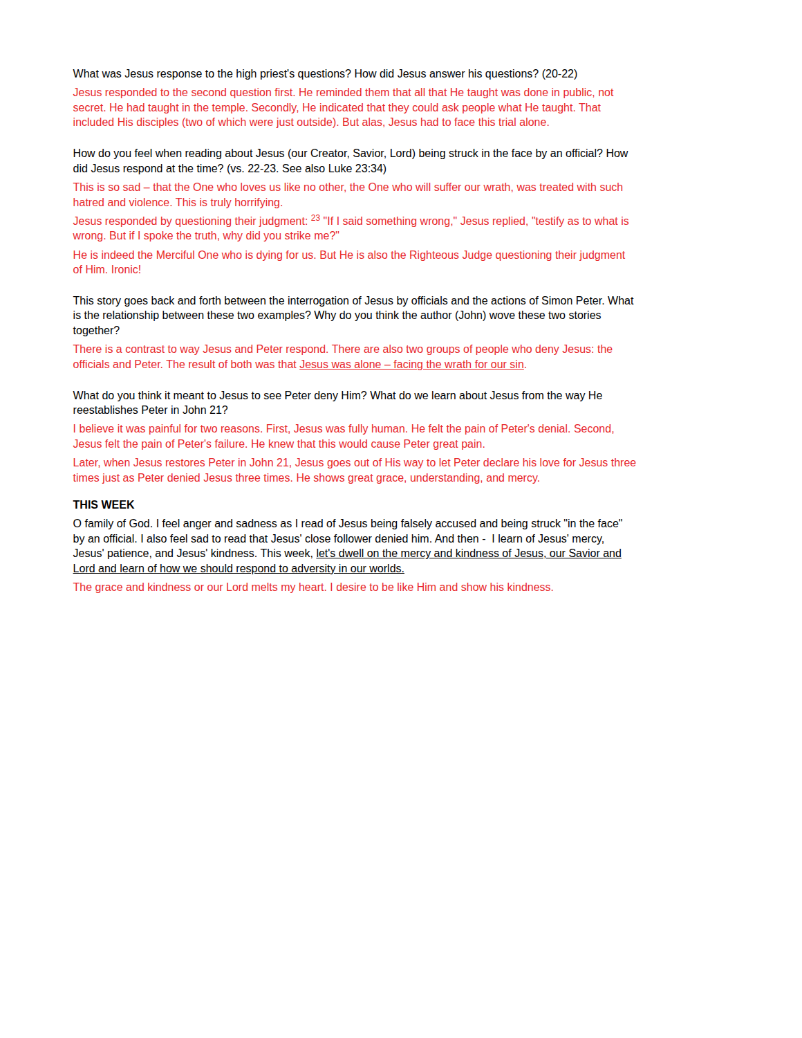What was Jesus response to the high priest's questions? How did Jesus answer his questions? (20-22)
Jesus responded to the second question first. He reminded them that all that He taught was done in public, not secret. He had taught in the temple. Secondly, He indicated that they could ask people what He taught. That included His disciples (two of which were just outside). But alas, Jesus had to face this trial alone.
How do you feel when reading about Jesus (our Creator, Savior, Lord) being struck in the face by an official? How did Jesus respond at the time? (vs. 22-23. See also Luke 23:34)
This is so sad – that the One who loves us like no other, the One who will suffer our wrath, was treated with such hatred and violence. This is truly horrifying.
Jesus responded by questioning their judgment: 23 "If I said something wrong," Jesus replied, "testify as to what is wrong. But if I spoke the truth, why did you strike me?"
He is indeed the Merciful One who is dying for us. But He is also the Righteous Judge questioning their judgment of Him. Ironic!
This story goes back and forth between the interrogation of Jesus by officials and the actions of Simon Peter. What is the relationship between these two examples? Why do you think the author (John) wove these two stories together?
There is a contrast to way Jesus and Peter respond. There are also two groups of people who deny Jesus: the officials and Peter. The result of both was that Jesus was alone – facing the wrath for our sin.
What do you think it meant to Jesus to see Peter deny Him? What do we learn about Jesus from the way He reestablishes Peter in John 21?
I believe it was painful for two reasons. First, Jesus was fully human. He felt the pain of Peter's denial. Second, Jesus felt the pain of Peter's failure. He knew that this would cause Peter great pain.
Later, when Jesus restores Peter in John 21, Jesus goes out of His way to let Peter declare his love for Jesus three times just as Peter denied Jesus three times. He shows great grace, understanding, and mercy.
THIS WEEK
O family of God. I feel anger and sadness as I read of Jesus being falsely accused and being struck "in the face" by an official. I also feel sad to read that Jesus' close follower denied him. And then - I learn of Jesus' mercy, Jesus' patience, and Jesus' kindness. This week, let's dwell on the mercy and kindness of Jesus, our Savior and Lord and learn of how we should respond to adversity in our worlds.
The grace and kindness or our Lord melts my heart. I desire to be like Him and show his kindness.